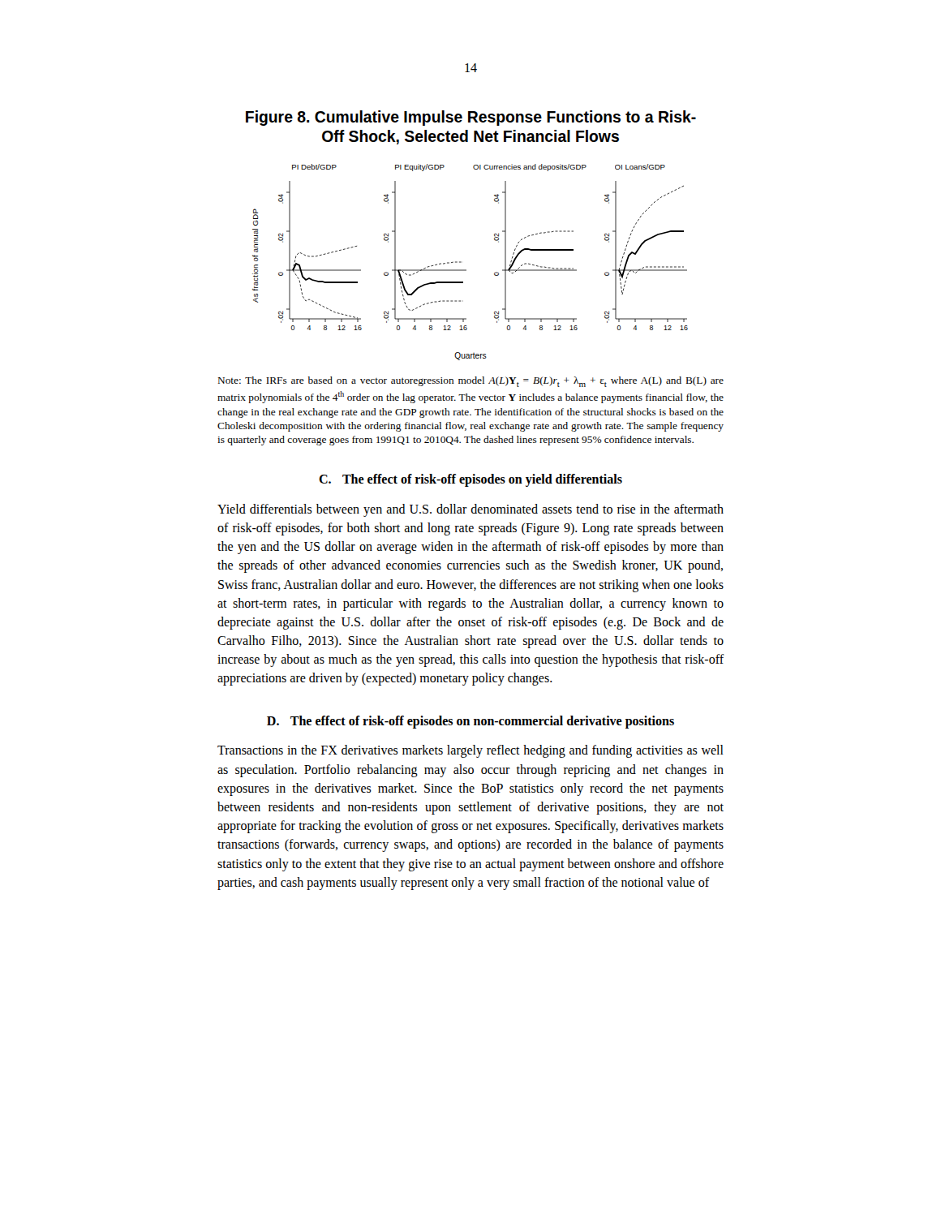14
Figure 8. Cumulative Impulse Response Functions to a Risk-Off Shock, Selected Net Financial Flows
As fraction of annual GDP
PI Debt/GDP
.04 .02 0 -.02 0 4 8 12 16
PI Equity/GDP
.04 .02 0 -.02 0 4 8 12 16
OI Currencies and deposits/GDP
.04 .02 0 -.02 0 4 8 12 16
OI Loans/GDP
.04 .02 0 -.02 0 4 8 12 16
Quarters
Note: The IRFs are based on a vector autoregression model A(L)Yt = B(L)rt + λm + εt where A(L) and B(L) are matrix polynomials of the 4th order on the lag operator. The vector Y includes a balance payments financial flow, the change in the real exchange rate and the GDP growth rate. The identification of the structural shocks is based on the Choleski decomposition with the ordering financial flow, real exchange rate and growth rate. The sample frequency is quarterly and coverage goes from 1991Q1 to 2010Q4. The dashed lines represent 95% confidence intervals.
C. The effect of risk-off episodes on yield differentials
Yield differentials between yen and U.S. dollar denominated assets tend to rise in the aftermath of risk-off episodes, for both short and long rate spreads (Figure 9). Long rate spreads between the yen and the US dollar on average widen in the aftermath of risk-off episodes by more than the spreads of other advanced economies currencies such as the Swedish kroner, UK pound, Swiss franc, Australian dollar and euro. However, the differences are not striking when one looks at short-term rates, in particular with regards to the Australian dollar, a currency known to depreciate against the U.S. dollar after the onset of risk-off episodes (e.g. De Bock and de Carvalho Filho, 2013). Since the Australian short rate spread over the U.S. dollar tends to increase by about as much as the yen spread, this calls into question the hypothesis that risk-off appreciations are driven by (expected) monetary policy changes.
D. The effect of risk-off episodes on non-commercial derivative positions
Transactions in the FX derivatives markets largely reflect hedging and funding activities as well as speculation. Portfolio rebalancing may also occur through repricing and net changes in exposures in the derivatives market. Since the BoP statistics only record the net payments between residents and non-residents upon settlement of derivative positions, they are not appropriate for tracking the evolution of gross or net exposures. Specifically, derivatives markets transactions (forwards, currency swaps, and options) are recorded in the balance of payments statistics only to the extent that they give rise to an actual payment between onshore and offshore parties, and cash payments usually represent only a very small fraction of the notional value of